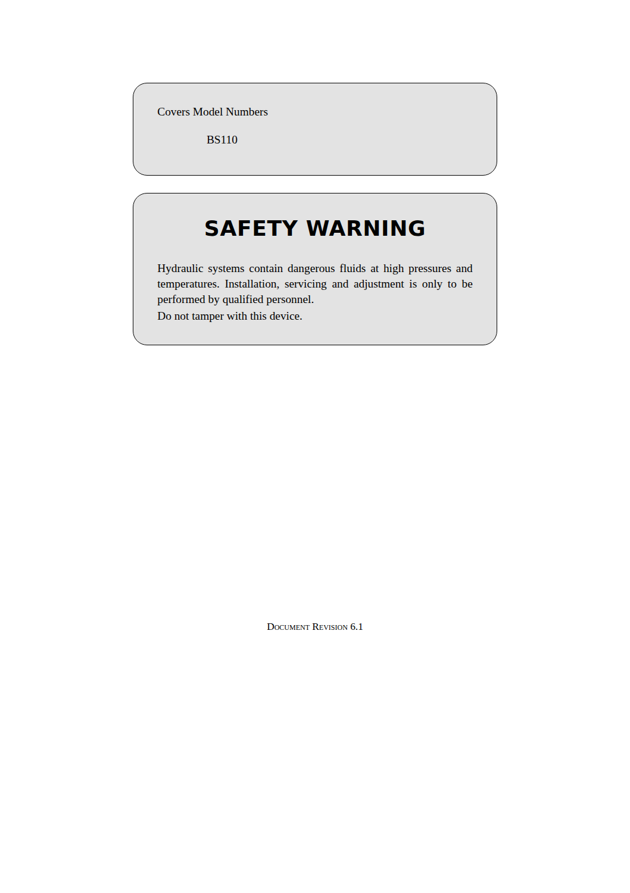Covers Model Numbers
BS110
SAFETY WARNING
Hydraulic systems contain dangerous fluids at high pressures and temperatures. Installation, servicing and adjustment is only to be performed by qualified personnel.
Do not tamper with this device.
Document Revision 6.1